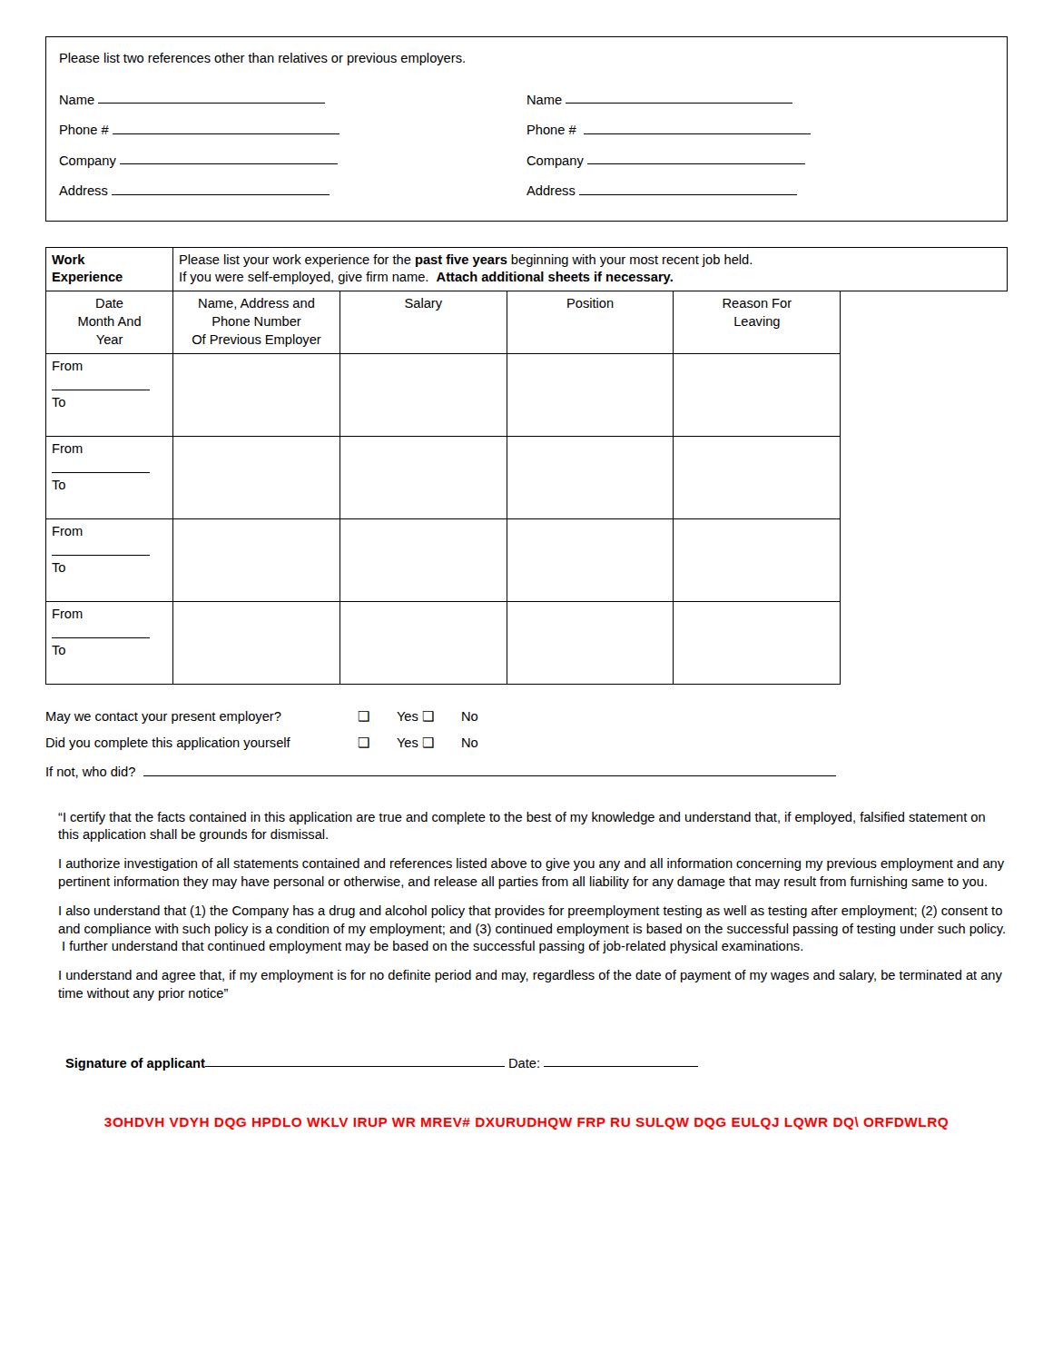Please list two references other than relatives or previous employers.
| Name | Name |
| Phone # | Phone # |
| Company | Company |
| Address | Address |
| Work Experience | Please list your work experience for the past five years beginning with your most recent job held. If you were self-employed, give firm name. Attach additional sheets if necessary. |
| Date Month And Year | Name, Address and Phone Number Of Previous Employer | Salary | Position | Reason For Leaving |
| From To | | | | |
| From To | | | | |
| From To | | | | |
| From To | | | | |
May we contact your present employer? ❑ Yes ❑ No
Did you complete this application yourself ❑ Yes ❑ No
If not, who did?
“I certify that the facts contained in this application are true and complete to the best of my knowledge and understand that, if employed, falsified statement on this application shall be grounds for dismissal.
I authorize investigation of all statements contained and references listed above to give you any and all information concerning my previous employment and any pertinent information they may have personal or otherwise, and release all parties from all liability for any damage that may result from furnishing same to you.
I also understand that (1) the Company has a drug and alcohol policy that provides for preemployment testing as well as testing after employment; (2) consent to and compliance with such policy is a condition of my employment; and (3) continued employment is based on the successful passing of testing under such policy. I further understand that continued employment may be based on the successful passing of job-related physical examinations.
I understand and agree that, if my employment is for no definite period and may, regardless of the date of payment of my wages and salary, be terminated at any time without any prior notice”
Signature of applicant Date:
3OHDVH VDYH DQG HPDLO WKLV IRUP WR MREV# DXURUDHQW FRP RU SULQW DQG EULQJ LQWR DQ\ ORFDWLRQ